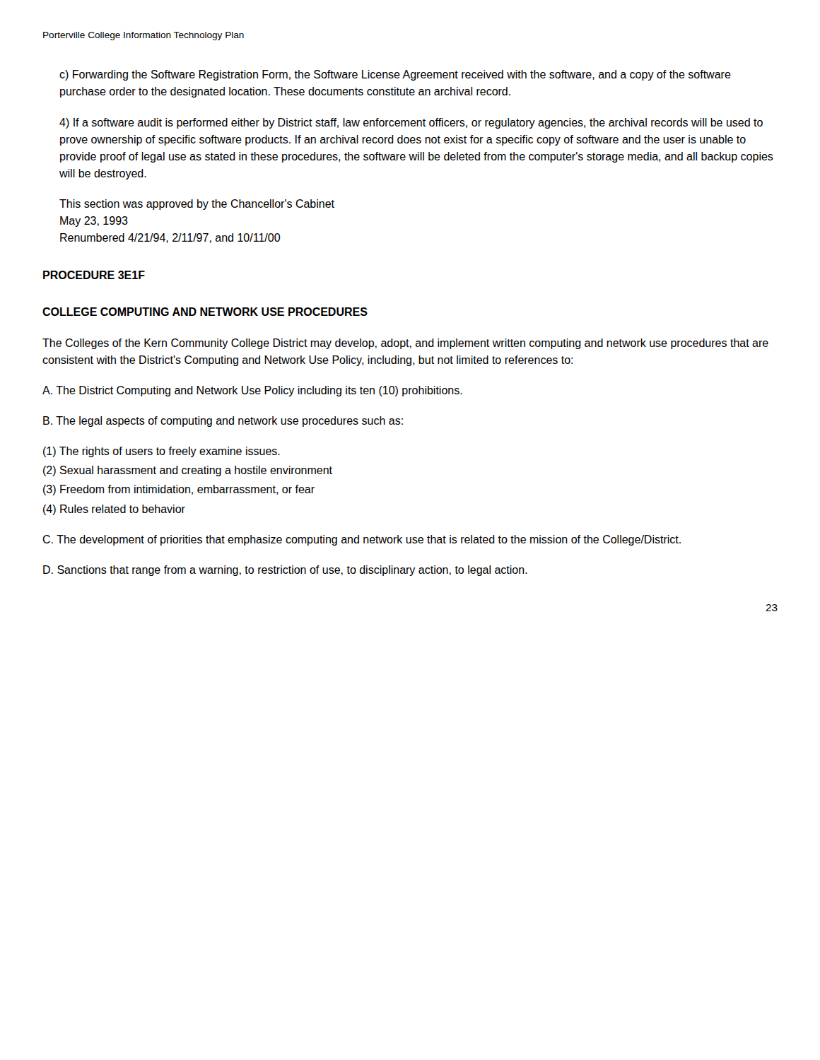Porterville College Information Technology Plan
c) Forwarding the Software Registration Form, the Software License Agreement received with the software, and a copy of the software purchase order to the designated location. These documents constitute an archival record.
4) If a software audit is performed either by District staff, law enforcement officers, or regulatory agencies, the archival records will be used to prove ownership of specific software products. If an archival record does not exist for a specific copy of software and the user is unable to provide proof of legal use as stated in these procedures, the software will be deleted from the computer's storage media, and all backup copies will be destroyed.
This section was approved by the Chancellor's Cabinet
May 23, 1993
Renumbered 4/21/94, 2/11/97, and 10/11/00
PROCEDURE 3E1F
COLLEGE COMPUTING AND NETWORK USE PROCEDURES
The Colleges of the Kern Community College District may develop, adopt, and implement written computing and network use procedures that are consistent with the District's Computing and Network Use Policy, including, but not limited to references to:
A. The District Computing and Network Use Policy including its ten (10) prohibitions.
B. The legal aspects of computing and network use procedures such as:
(1) The rights of users to freely examine issues.
(2) Sexual harassment and creating a hostile environment
(3) Freedom from intimidation, embarrassment, or fear
(4) Rules related to behavior
C. The development of priorities that emphasize computing and network use that is related to the mission of the College/District.
D. Sanctions that range from a warning, to restriction of use, to disciplinary action, to legal action.
23